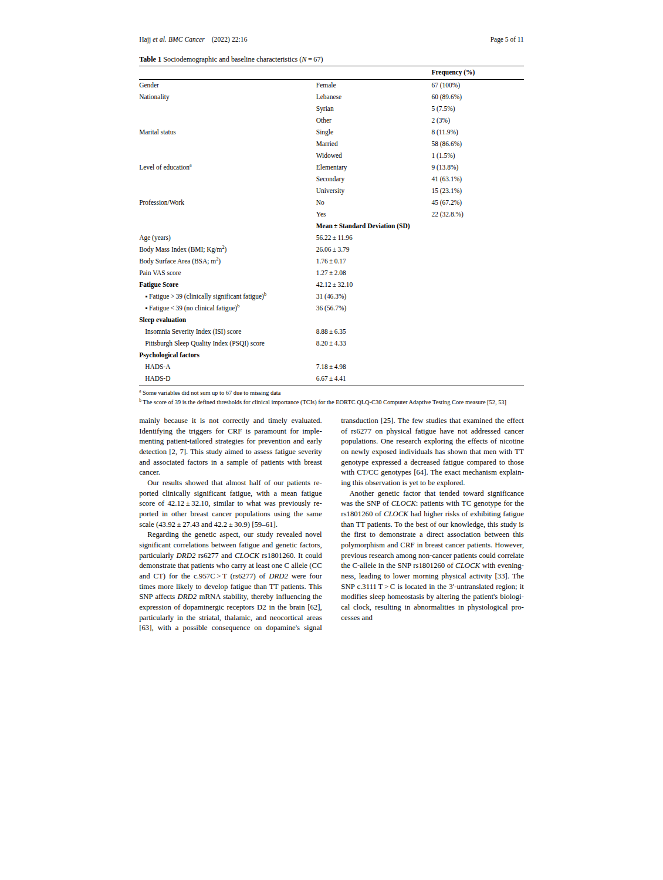Hajj et al. BMC Cancer (2022) 22:16
Page 5 of 11
Table 1 Sociodemographic and baseline characteristics (N = 67)
| | | Frequency (%) |
| --- | --- | --- |
| Gender | Female | 67 (100%) |
| Nationality | Lebanese | 60 (89.6%) |
| | Syrian | 5 (7.5%) |
| | Other | 2 (3%) |
| Marital status | Single | 8 (11.9%) |
| | Married | 58 (86.6%) |
| | Widowed | 1 (1.5%) |
| Level of education a | Elementary | 9 (13.8%) |
| | Secondary | 41 (63.1%) |
| | University | 15 (23.1%) |
| Profession/Work | No | 45 (67.2%) |
| | Yes | 22 (32.8.%) |
| | Mean ± Standard Deviation (SD) | |
| Age (years) | 56.22 ± 11.96 | |
| Body Mass Index (BMI; Kg/m 2 ) | 26.06 ± 3.79 | |
| Body Surface Area (BSA; m 2 ) | 1.76 ± 0.17 | |
| Pain VAS score | 1.27 ± 2.08 | |
| Fatigue Score | 42.12 ± 32.10 | |
| Fatigue > 39 (clinically significant fatigue) b | 31 (46.3%) | |
| Fatigue < 39 (no clinical fatigue) b | 36 (56.7%) | |
| Sleep evaluation | | |
| Insomnia Severity Index (ISI) score | 8.88 ± 6.35 | |
| Pittsburgh Sleep Quality Index (PSQI) score | 8.20 ± 4.33 | |
| Psychological factors | | |
| HADS-A | 7.18 ± 4.98 | |
| HADS-D | 6.67 ± 4.41 | |
a Some variables did not sum up to 67 due to missing data
b The score of 39 is the defined thresholds for clinical importance (TCIs) for the EORTC QLQ-C30 Computer Adaptive Testing Core measure [52, 53]
mainly because it is not correctly and timely evaluated. Identifying the triggers for CRF is paramount for implementing patient-tailored strategies for prevention and early detection [2, 7]. This study aimed to assess fatigue severity and associated factors in a sample of patients with breast cancer.
Our results showed that almost half of our patients reported clinically significant fatigue, with a mean fatigue score of 42.12 ± 32.10, similar to what was previously reported in other breast cancer populations using the same scale (43.92 ± 27.43 and 42.2 ± 30.9) [59–61].
Regarding the genetic aspect, our study revealed novel significant correlations between fatigue and genetic factors, particularly DRD2 rs6277 and CLOCK rs1801260. It could demonstrate that patients who carry at least one C allele (CC and CT) for the c.957C > T (rs6277) of DRD2 were four times more likely to develop fatigue than TT patients. This SNP affects DRD2 mRNA stability, thereby influencing the expression of dopaminergic receptors D2 in the brain [62], particularly in the striatal, thalamic, and neocortical areas [63], with a possible consequence on dopamine's signal transduction [25]. The few studies that examined the effect of rs6277 on physical fatigue have not addressed cancer populations. One research exploring the effects of nicotine on newly exposed individuals has shown that men with TT genotype expressed a decreased fatigue compared to those with CT/CC genotypes [64]. The exact mechanism explaining this observation is yet to be explored.
Another genetic factor that tended toward significance was the SNP of CLOCK: patients with TC genotype for the rs1801260 of CLOCK had higher risks of exhibiting fatigue than TT patients. To the best of our knowledge, this study is the first to demonstrate a direct association between this polymorphism and CRF in breast cancer patients. However, previous research among non-cancer patients could correlate the C-allele in the SNP rs1801260 of CLOCK with eveningness, leading to lower morning physical activity [33]. The SNP c.3111 T > C is located in the 3′-untranslated region; it modifies sleep homeostasis by altering the patient's biological clock, resulting in abnormalities in physiological processes and